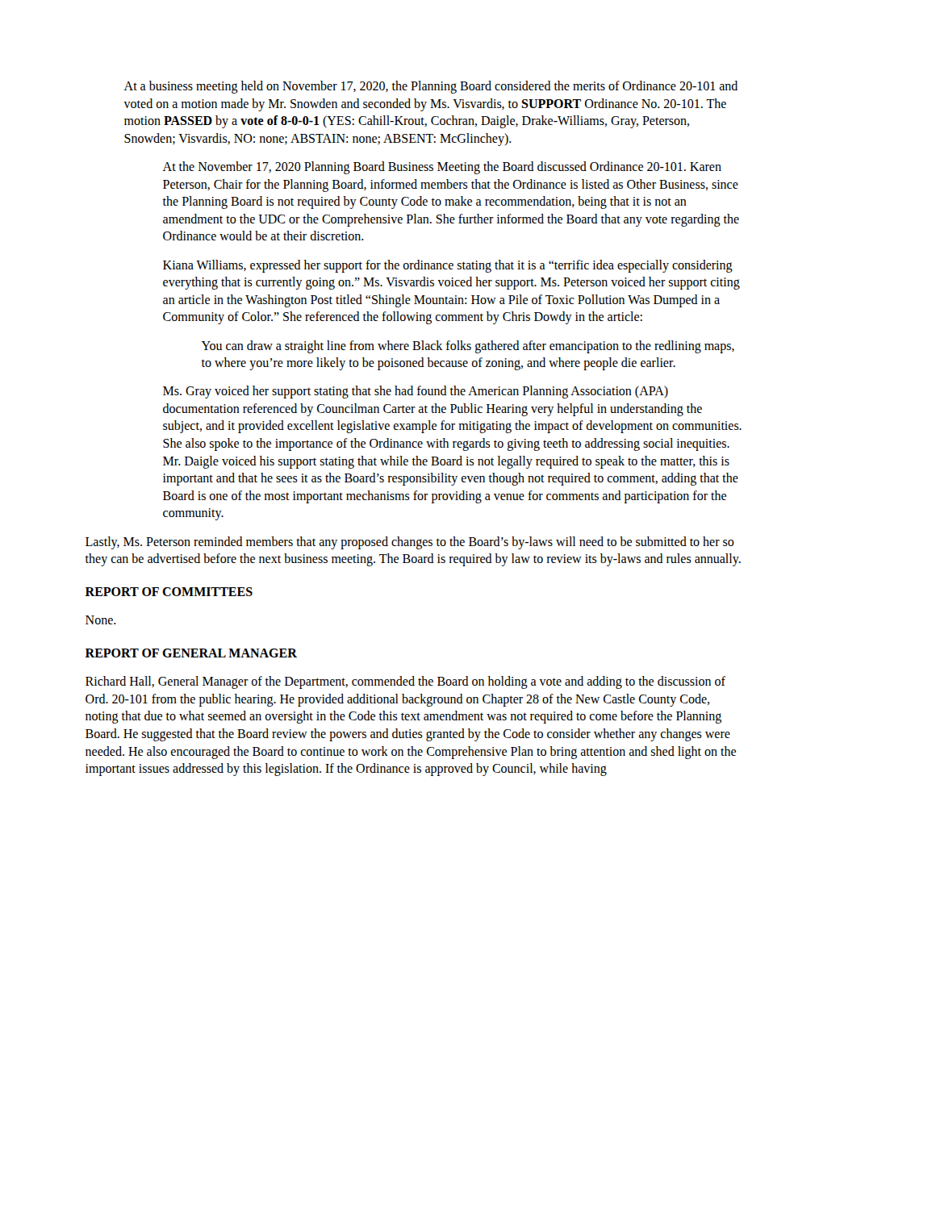At a business meeting held on November 17, 2020, the Planning Board considered the merits of Ordinance 20-101 and voted on a motion made by Mr. Snowden and seconded by Ms. Visvardis, to SUPPORT Ordinance No. 20-101. The motion PASSED by a vote of 8-0-0-1 (YES: Cahill-Krout, Cochran, Daigle, Drake-Williams, Gray, Peterson, Snowden; Visvardis, NO: none; ABSTAIN: none; ABSENT: McGlinchey).
At the November 17, 2020 Planning Board Business Meeting the Board discussed Ordinance 20-101. Karen Peterson, Chair for the Planning Board, informed members that the Ordinance is listed as Other Business, since the Planning Board is not required by County Code to make a recommendation, being that it is not an amendment to the UDC or the Comprehensive Plan. She further informed the Board that any vote regarding the Ordinance would be at their discretion.
Kiana Williams, expressed her support for the ordinance stating that it is a “terrific idea especially considering everything that is currently going on.” Ms. Visvardis voiced her support. Ms. Peterson voiced her support citing an article in the Washington Post titled “Shingle Mountain: How a Pile of Toxic Pollution Was Dumped in a Community of Color.” She referenced the following comment by Chris Dowdy in the article:
You can draw a straight line from where Black folks gathered after emancipation to the redlining maps, to where you’re more likely to be poisoned because of zoning, and where people die earlier.
Ms. Gray voiced her support stating that she had found the American Planning Association (APA) documentation referenced by Councilman Carter at the Public Hearing very helpful in understanding the subject, and it provided excellent legislative example for mitigating the impact of development on communities. She also spoke to the importance of the Ordinance with regards to giving teeth to addressing social inequities. Mr. Daigle voiced his support stating that while the Board is not legally required to speak to the matter, this is important and that he sees it as the Board’s responsibility even though not required to comment, adding that the Board is one of the most important mechanisms for providing a venue for comments and participation for the community.
Lastly, Ms. Peterson reminded members that any proposed changes to the Board’s by-laws will need to be submitted to her so they can be advertised before the next business meeting. The Board is required by law to review its by-laws and rules annually.
Report of Committees
None.
Report of General Manager
Richard Hall, General Manager of the Department, commended the Board on holding a vote and adding to the discussion of Ord. 20-101 from the public hearing. He provided additional background on Chapter 28 of the New Castle County Code, noting that due to what seemed an oversight in the Code this text amendment was not required to come before the Planning Board. He suggested that the Board review the powers and duties granted by the Code to consider whether any changes were needed. He also encouraged the Board to continue to work on the Comprehensive Plan to bring attention and shed light on the important issues addressed by this legislation. If the Ordinance is approved by Council, while having